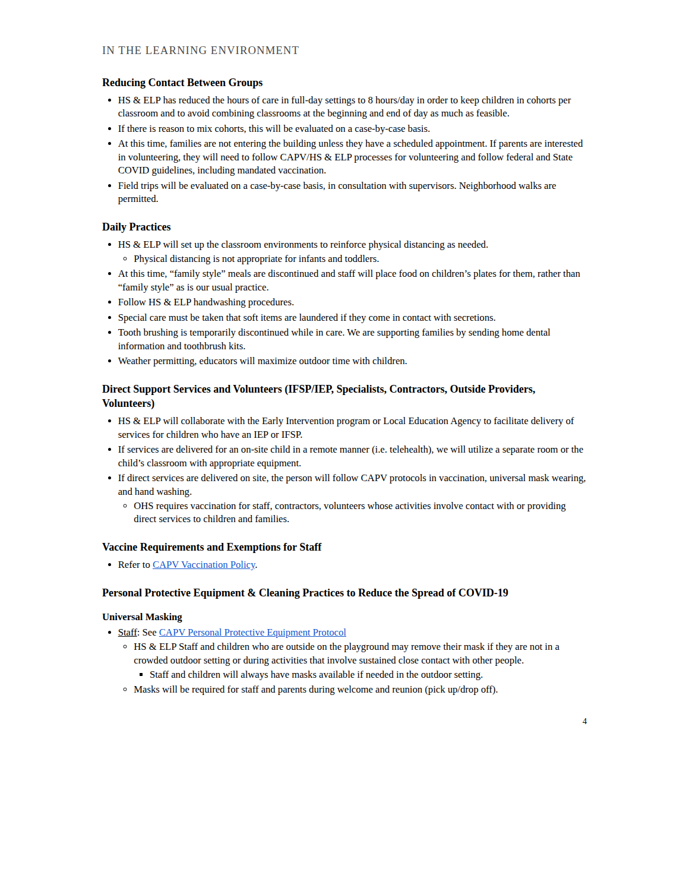In the Learning Environment
Reducing Contact Between Groups
HS & ELP has reduced the hours of care in full-day settings to 8 hours/day in order to keep children in cohorts per classroom and to avoid combining classrooms at the beginning and end of day as much as feasible.
If there is reason to mix cohorts, this will be evaluated on a case-by-case basis.
At this time, families are not entering the building unless they have a scheduled appointment. If parents are interested in volunteering, they will need to follow CAPV/HS & ELP processes for volunteering and follow federal and State COVID guidelines, including mandated vaccination.
Field trips will be evaluated on a case-by-case basis, in consultation with supervisors. Neighborhood walks are permitted.
Daily Practices
HS & ELP will set up the classroom environments to reinforce physical distancing as needed.
Physical distancing is not appropriate for infants and toddlers.
At this time, “family style” meals are discontinued and staff will place food on children’s plates for them, rather than “family style” as is our usual practice.
Follow HS & ELP handwashing procedures.
Special care must be taken that soft items are laundered if they come in contact with secretions.
Tooth brushing is temporarily discontinued while in care. We are supporting families by sending home dental information and toothbrush kits.
Weather permitting, educators will maximize outdoor time with children.
Direct Support Services and Volunteers (IFSP/IEP, Specialists, Contractors, Outside Providers, Volunteers)
HS & ELP will collaborate with the Early Intervention program or Local Education Agency to facilitate delivery of services for children who have an IEP or IFSP.
If services are delivered for an on-site child in a remote manner (i.e. telehealth), we will utilize a separate room or the child’s classroom with appropriate equipment.
If direct services are delivered on site, the person will follow CAPV protocols in vaccination, universal mask wearing, and hand washing.
OHS requires vaccination for staff, contractors, volunteers whose activities involve contact with or providing direct services to children and families.
Vaccine Requirements and Exemptions for Staff
Refer to CAPV Vaccination Policy.
Personal Protective Equipment & Cleaning Practices to Reduce the Spread of COVID-19
Universal Masking
Staff: See CAPV Personal Protective Equipment Protocol
HS & ELP Staff and children who are outside on the playground may remove their mask if they are not in a crowded outdoor setting or during activities that involve sustained close contact with other people.
Staff and children will always have masks available if needed in the outdoor setting.
Masks will be required for staff and parents during welcome and reunion (pick up/drop off).
4